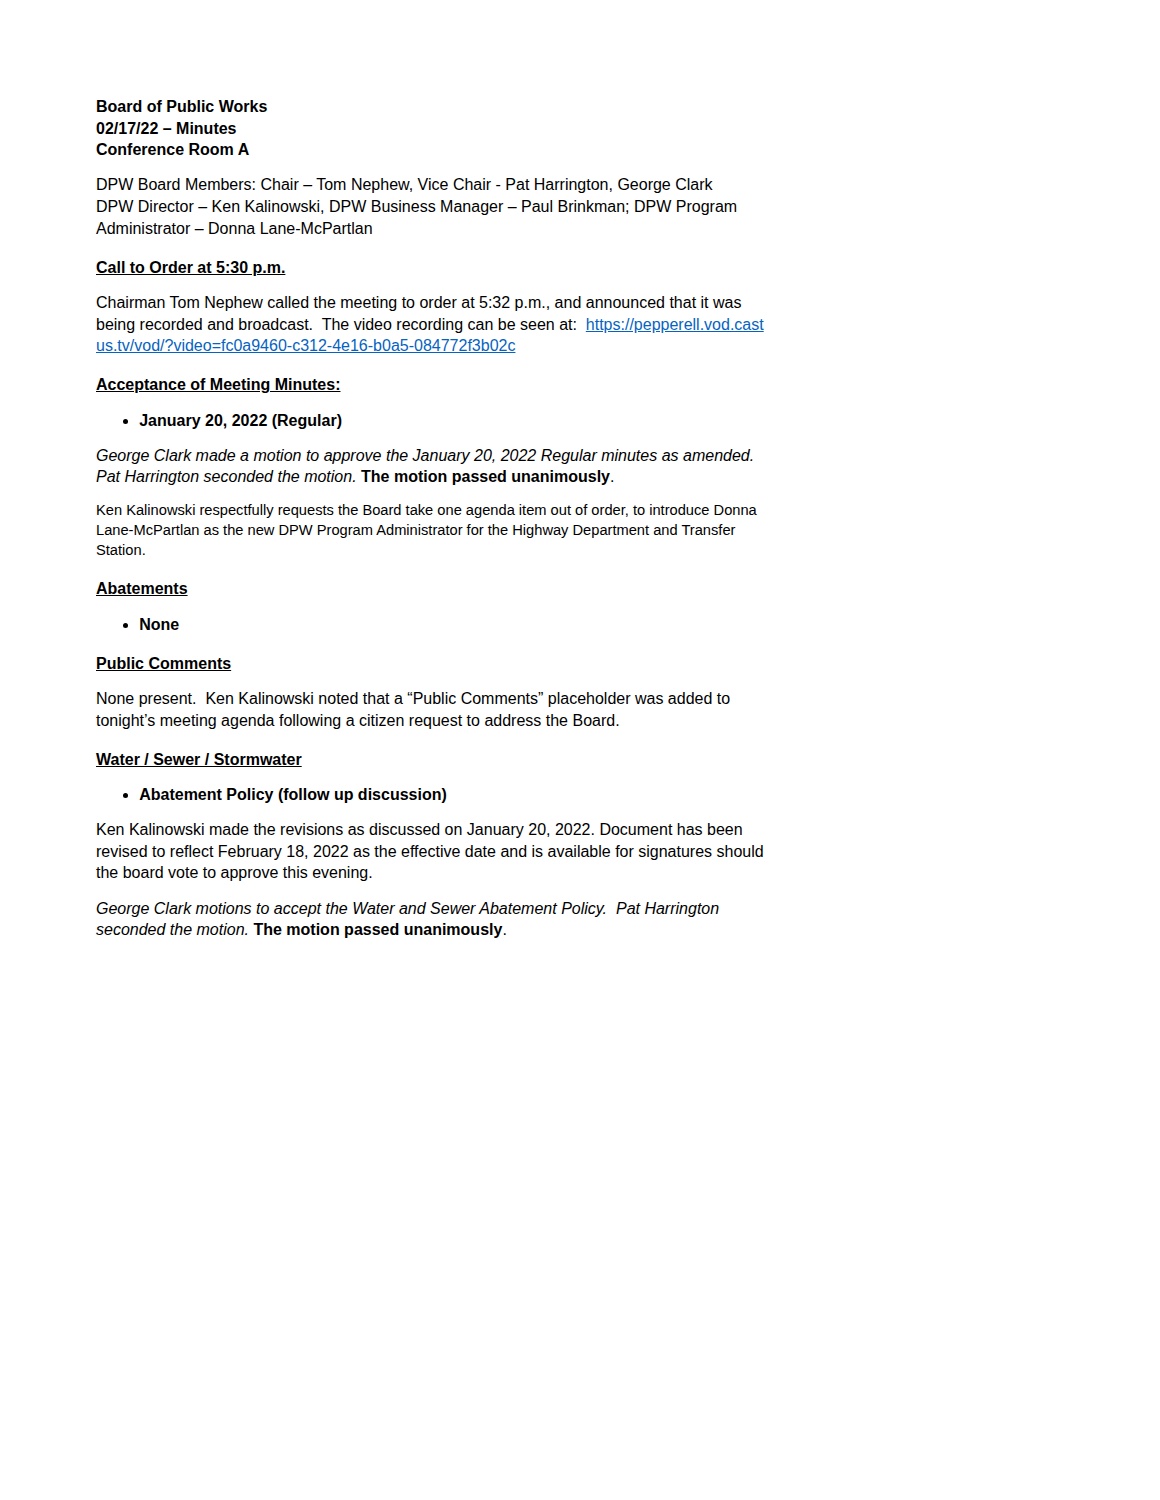Board of Public Works
02/17/22 – Minutes
Conference Room A
DPW Board Members: Chair – Tom Nephew, Vice Chair - Pat Harrington, George Clark
DPW Director – Ken Kalinowski, DPW Business Manager – Paul Brinkman; DPW Program Administrator – Donna Lane-McPartlan
Call to Order at 5:30 p.m.
Chairman Tom Nephew called the meeting to order at 5:32 p.m., and announced that it was being recorded and broadcast. The video recording can be seen at: https://pepperell.vod.castus.tv/vod/?video=fc0a9460-c312-4e16-b0a5-084772f3b02c
Acceptance of Meeting Minutes:
January 20, 2022 (Regular)
George Clark made a motion to approve the January 20, 2022 Regular minutes as amended. Pat Harrington seconded the motion. The motion passed unanimously.
Ken Kalinowski respectfully requests the Board take one agenda item out of order, to introduce Donna Lane-McPartlan as the new DPW Program Administrator for the Highway Department and Transfer Station.
Abatements
None
Public Comments
None present. Ken Kalinowski noted that a “Public Comments” placeholder was added to tonight’s meeting agenda following a citizen request to address the Board.
Water / Sewer / Stormwater
Abatement Policy (follow up discussion)
Ken Kalinowski made the revisions as discussed on January 20, 2022. Document has been revised to reflect February 18, 2022 as the effective date and is available for signatures should the board vote to approve this evening.
George Clark motions to accept the Water and Sewer Abatement Policy. Pat Harrington seconded the motion. The motion passed unanimously.